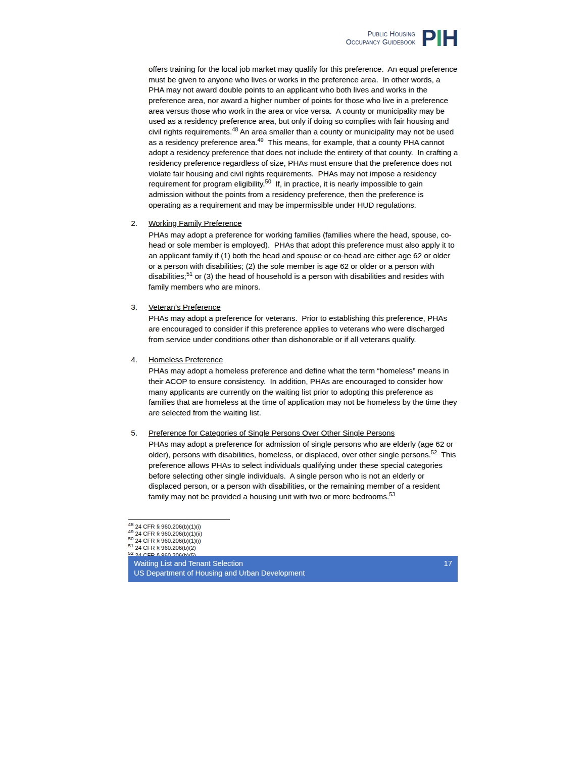Public Housing
Occupancy Guidebook
PIH
offers training for the local job market may qualify for this preference. An equal preference must be given to anyone who lives or works in the preference area. In other words, a PHA may not award double points to an applicant who both lives and works in the preference area, nor award a higher number of points for those who live in a preference area versus those who work in the area or vice versa. A county or municipality may be used as a residency preference area, but only if doing so complies with fair housing and civil rights requirements.48 An area smaller than a county or municipality may not be used as a residency preference area.49 This means, for example, that a county PHA cannot adopt a residency preference that does not include the entirety of that county. In crafting a residency preference regardless of size, PHAs must ensure that the preference does not violate fair housing and civil rights requirements. PHAs may not impose a residency requirement for program eligibility.50 If, in practice, it is nearly impossible to gain admission without the points from a residency preference, then the preference is operating as a requirement and may be impermissible under HUD regulations.
2. Working Family Preference PHAs may adopt a preference for working families (families where the head, spouse, co-head or sole member is employed). PHAs that adopt this preference must also apply it to an applicant family if (1) both the head and spouse or co-head are either age 62 or older or a person with disabilities; (2) the sole member is age 62 or older or a person with disabilities;51 or (3) the head of household is a person with disabilities and resides with family members who are minors.
3. Veteran’s Preference PHAs may adopt a preference for veterans. Prior to establishing this preference, PHAs are encouraged to consider if this preference applies to veterans who were discharged from service under conditions other than dishonorable or if all veterans qualify.
4. Homeless Preference PHAs may adopt a homeless preference and define what the term “homeless” means in their ACOP to ensure consistency. In addition, PHAs are encouraged to consider how many applicants are currently on the waiting list prior to adopting this preference as families that are homeless at the time of application may not be homeless by the time they are selected from the waiting list.
5. Preference for Categories of Single Persons Over Other Single Persons PHAs may adopt a preference for admission of single persons who are elderly (age 62 or older), persons with disabilities, homeless, or displaced, over other single persons.52 This preference allows PHAs to select individuals qualifying under these special categories before selecting other single individuals. A single person who is not an elderly or displaced person, or a person with disabilities, or the remaining member of a resident family may not be provided a housing unit with two or more bedrooms.53
48 24 CFR § 960.206(b)(1)(i)
49 24 CFR § 960.206(b)(1)(ii)
50 24 CFR § 960.206(b)(1)(i)
51 24 CFR § 960.206(b)(2)
52 24 CFR § 960.206(b)(5)
Waiting List and Tenant Selection
US Department of Housing and Urban Development
17